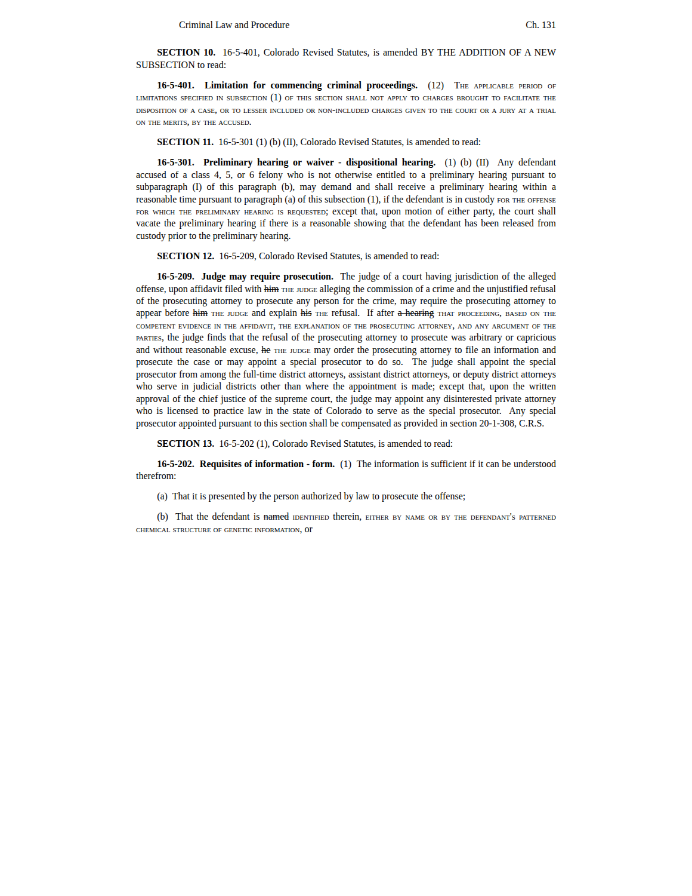Criminal Law and Procedure Ch. 131
SECTION 10. 16-5-401, Colorado Revised Statutes, is amended BY THE ADDITION OF A NEW SUBSECTION to read:
16-5-401. Limitation for commencing criminal proceedings. (12) The applicable period of limitations specified in subsection (1) of this section shall not apply to charges brought to facilitate the disposition of a case, or to lesser included or non-included charges given to the court or a jury at a trial on the merits, by the accused.
SECTION 11. 16-5-301 (1) (b) (II), Colorado Revised Statutes, is amended to read:
16-5-301. Preliminary hearing or waiver - dispositional hearing. (1) (b) (II) Any defendant accused of a class 4, 5, or 6 felony who is not otherwise entitled to a preliminary hearing pursuant to subparagraph (I) of this paragraph (b), may demand and shall receive a preliminary hearing within a reasonable time pursuant to paragraph (a) of this subsection (1), if the defendant is in custody for the offense for which the preliminary hearing is requested; except that, upon motion of either party, the court shall vacate the preliminary hearing if there is a reasonable showing that the defendant has been released from custody prior to the preliminary hearing.
SECTION 12. 16-5-209, Colorado Revised Statutes, is amended to read:
16-5-209. Judge may require prosecution. The judge of a court having jurisdiction of the alleged offense, upon affidavit filed with him the judge alleging the commission of a crime and the unjustified refusal of the prosecuting attorney to prosecute any person for the crime, may require the prosecuting attorney to appear before him the judge and explain his the refusal. If after a hearing that proceeding, based on the competent evidence in the affidavit, the explanation of the prosecuting attorney, and any argument of the parties, the judge finds that the refusal of the prosecuting attorney to prosecute was arbitrary or capricious and without reasonable excuse, he the judge may order the prosecuting attorney to file an information and prosecute the case or may appoint a special prosecutor to do so. The judge shall appoint the special prosecutor from among the full-time district attorneys, assistant district attorneys, or deputy district attorneys who serve in judicial districts other than where the appointment is made; except that, upon the written approval of the chief justice of the supreme court, the judge may appoint any disinterested private attorney who is licensed to practice law in the state of Colorado to serve as the special prosecutor. Any special prosecutor appointed pursuant to this section shall be compensated as provided in section 20-1-308, C.R.S.
SECTION 13. 16-5-202 (1), Colorado Revised Statutes, is amended to read:
16-5-202. Requisites of information - form. (1) The information is sufficient if it can be understood therefrom:
(a) That it is presented by the person authorized by law to prosecute the offense;
(b) That the defendant is named identified therein, either by name or by the defendant's patterned chemical structure of genetic information, or